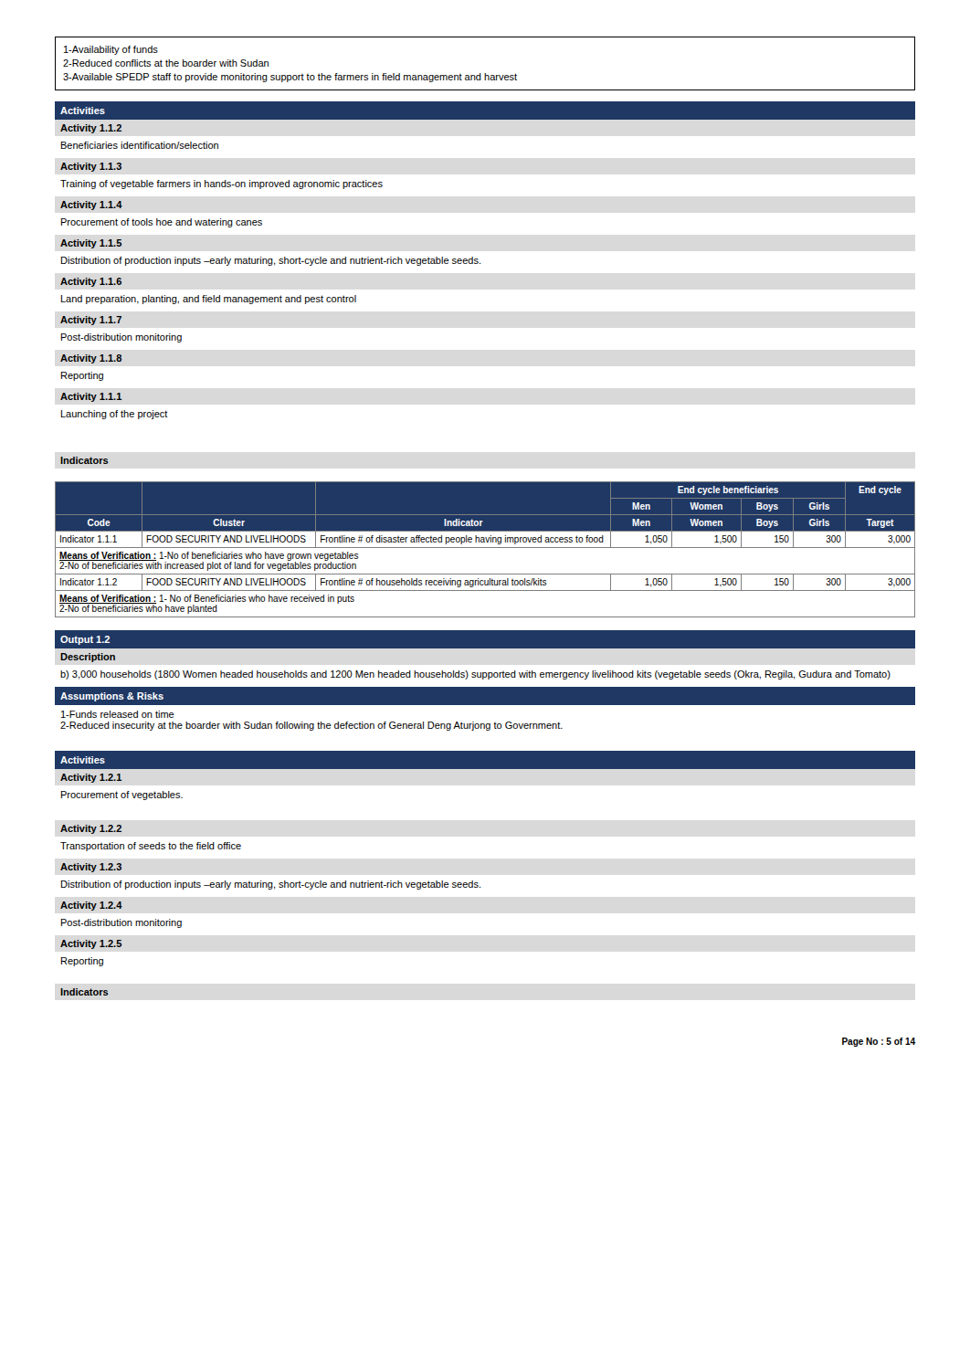1-Availability of funds
2-Reduced conflicts at the boarder with Sudan
3-Available SPEDP staff to provide monitoring support to the farmers in field management and harvest
Activities
Activity 1.1.2
Beneficiaries identification/selection
Activity 1.1.3
Training of vegetable farmers in hands-on improved agronomic practices
Activity 1.1.4
Procurement of tools hoe and watering canes
Activity 1.1.5
Distribution of production inputs –early maturing, short-cycle and nutrient-rich vegetable seeds.
Activity 1.1.6
Land preparation, planting, and field management and pest control
Activity 1.1.7
Post-distribution monitoring
Activity 1.1.8
Reporting
Activity 1.1.1
Launching of the project
Indicators
| | | | End cycle beneficiaries | End cycle |
| --- | --- | --- | --- | --- |
| Men | Women | Boys | Girls |
| Code | Cluster | Indicator | Men | Women | Boys | Girls | Target |
| Indicator 1.1.1 | FOOD SECURITY AND LIVELIHOODS | Frontline # of disaster affected people having improved access to food | 1,050 | 1,500 | 150 | 300 | 3,000 |
| Means of Verification : 1-No of beneficiaries who have grown vegetables 2-No of beneficiaries with increased plot of land for vegetables production |
| Indicator 1.1.2 | FOOD SECURITY AND LIVELIHOODS | Frontline # of households receiving agricultural tools/kits | 1,050 | 1,500 | 150 | 300 | 3,000 |
| Means of Verification : 1- No of Beneficiaries who have received in puts 2-No of beneficiaries who have planted |
Output 1.2
Description
b) 3,000 households (1800 Women headed households and 1200 Men headed households) supported with emergency livelihood kits (vegetable seeds (Okra, Regila, Gudura and Tomato)
Assumptions & Risks
1-Funds released on time
2-Reduced insecurity at the boarder with Sudan following the defection of General Deng Aturjong to Government.
Activities
Activity 1.2.1
Procurement of vegetables.
Activity 1.2.2
Transportation of seeds to the field office
Activity 1.2.3
Distribution of production inputs –early maturing, short-cycle and nutrient-rich vegetable seeds.
Activity 1.2.4
Post-distribution monitoring
Activity 1.2.5
Reporting
Indicators
Page No : 5 of 14